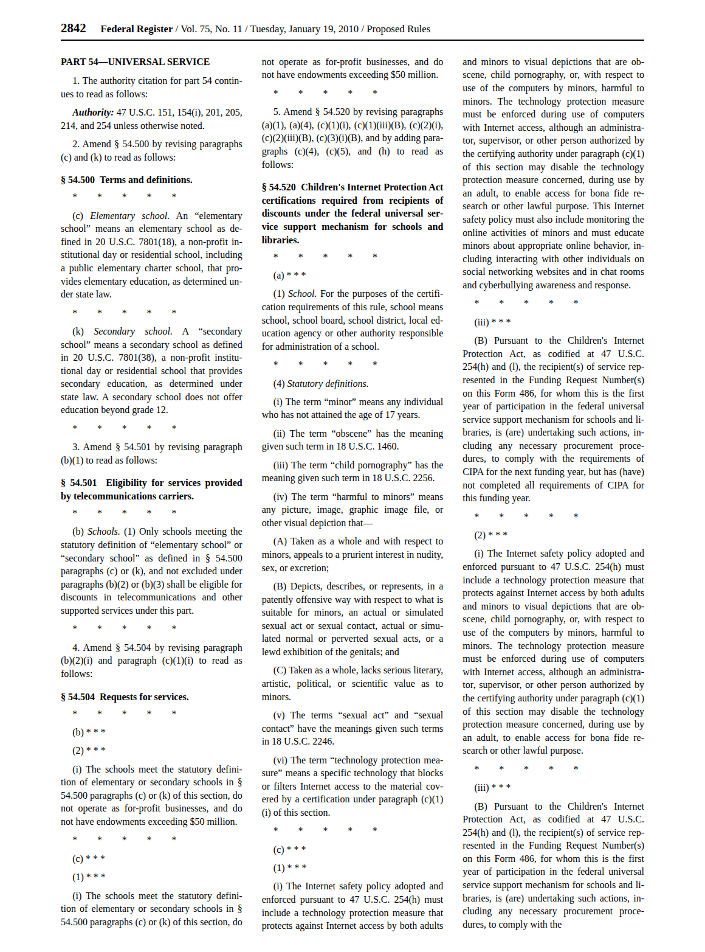2842 Federal Register / Vol. 75, No. 11 / Tuesday, January 19, 2010 / Proposed Rules
PART 54—UNIVERSAL SERVICE
1. The authority citation for part 54 continues to read as follows:
Authority: 47 U.S.C. 151, 154(i), 201, 205, 214, and 254 unless otherwise noted.
2. Amend § 54.500 by revising paragraphs (c) and (k) to read as follows:
§ 54.500 Terms and definitions.
* * * * *
(c) Elementary school. An “elementary school” means an elementary school as defined in 20 U.S.C. 7801(18), a non-profit institutional day or residential school, including a public elementary charter school, that provides elementary education, as determined under state law.
* * * * *
(k) Secondary school. A “secondary school” means a secondary school as defined in 20 U.S.C. 7801(38), a non-profit institutional day or residential school that provides secondary education, as determined under state law. A secondary school does not offer education beyond grade 12.
* * * * *
3. Amend § 54.501 by revising paragraph (b)(1) to read as follows:
§ 54.501 Eligibility for services provided by telecommunications carriers.
* * * * *
(b) Schools. (1) Only schools meeting the statutory definition of “elementary school” or “secondary school” as defined in § 54.500 paragraphs (c) or (k), and not excluded under paragraphs (b)(2) or (b)(3) shall be eligible for discounts in telecommunications and other supported services under this part.
* * * * *
4. Amend § 54.504 by revising paragraph (b)(2)(i) and paragraph (c)(1)(i) to read as follows:
§ 54.504 Requests for services.
* * * * *
(b) * * *
(2) * * *
(i) The schools meet the statutory definition of elementary or secondary schools in § 54.500 paragraphs (c) or (k) of this section, do not operate as for-profit businesses, and do not have endowments exceeding $50 million.
* * * * *
(c) * * *
(1) * * *
(i) The schools meet the statutory definition of elementary or secondary schools in § 54.500 paragraphs (c) or (k) of this section, do not operate as for-profit businesses, and do not have endowments exceeding $50 million.
* * * * *
5. Amend § 54.520 by revising paragraphs (a)(1), (a)(4), (c)(1)(i), (c)(1)(iii)(B), (c)(2)(i), (c)(2)(iii)(B), (c)(3)(i)(B), and by adding paragraphs (c)(4), (c)(5), and (h) to read as follows:
§ 54.520 Children's Internet Protection Act certifications required from recipients of discounts under the federal universal service support mechanism for schools and libraries.
* * * * *
(a) * * *
(1) School. For the purposes of the certification requirements of this rule, school means school, school board, school district, local education agency or other authority responsible for administration of a school.
* * * * *
(4) Statutory definitions.
(i) The term “minor” means any individual who has not attained the age of 17 years.
(ii) The term “obscene” has the meaning given such term in 18 U.S.C. 1460.
(iii) The term “child pornography” has the meaning given such term in 18 U.S.C. 2256.
(iv) The term “harmful to minors” means any picture, image, graphic image file, or other visual depiction that—
(A) Taken as a whole and with respect to minors, appeals to a prurient interest in nudity, sex, or excretion;
(B) Depicts, describes, or represents, in a patently offensive way with respect to what is suitable for minors, an actual or simulated sexual act or sexual contact, actual or simulated normal or perverted sexual acts, or a lewd exhibition of the genitals; and
(C) Taken as a whole, lacks serious literary, artistic, political, or scientific value as to minors.
(v) The terms “sexual act” and “sexual contact” have the meanings given such terms in 18 U.S.C. 2246.
(vi) The term “technology protection measure” means a specific technology that blocks or filters Internet access to the material covered by a certification under paragraph (c)(1)(i) of this section.
* * * * *
(c) * * *
(1) * * *
(i) The Internet safety policy adopted and enforced pursuant to 47 U.S.C. 254(h) must include a technology protection measure that protects against Internet access by both adults and minors to visual depictions that are obscene, child pornography, or, with respect to use of the computers by minors, harmful to minors. The technology protection measure must be enforced during use of computers with Internet access, although an administrator, supervisor, or other person authorized by the certifying authority under paragraph (c)(1) of this section may disable the technology protection measure concerned, during use by an adult, to enable access for bona fide research or other lawful purpose. This Internet safety policy must also include monitoring the online activities of minors and must educate minors about appropriate online behavior, including interacting with other individuals on social networking websites and in chat rooms and cyberbullying awareness and response.
* * * * *
(iii) * * *
(B) Pursuant to the Children's Internet Protection Act, as codified at 47 U.S.C. 254(h) and (l), the recipient(s) of service represented in the Funding Request Number(s) on this Form 486, for whom this is the first year of participation in the federal universal service support mechanism for schools and libraries, is (are) undertaking such actions, including any necessary procurement procedures, to comply with the requirements of CIPA for the next funding year, but has (have) not completed all requirements of CIPA for this funding year.
* * * * *
(2) * * *
(i) The Internet safety policy adopted and enforced pursuant to 47 U.S.C. 254(h) must include a technology protection measure that protects against Internet access by both adults and minors to visual depictions that are obscene, child pornography, or, with respect to use of the computers by minors, harmful to minors. The technology protection measure must be enforced during use of computers with Internet access, although an administrator, supervisor, or other person authorized by the certifying authority under paragraph (c)(1) of this section may disable the technology protection measure concerned, during use by an adult, to enable access for bona fide research or other lawful purpose.
* * * * *
(iii) * * *
(B) Pursuant to the Children's Internet Protection Act, as codified at 47 U.S.C. 254(h) and (l), the recipient(s) of service represented in the Funding Request Number(s) on this Form 486, for whom this is the first year of participation in the federal universal service support mechanism for schools and libraries, is (are) undertaking such actions, including any necessary procurement procedures, to comply with the